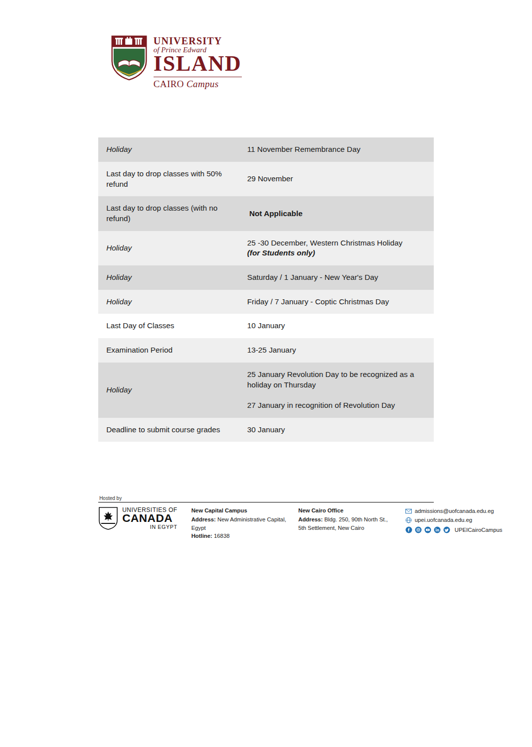UNIVERSITY
of Prince Edward
ISLAND
CAIRO Campus
| Holiday | 11 November Remembrance Day |
| Last day to drop classes with 50% refund | 29 November |
| Last day to drop classes (with no refund) | Not Applicable |
| Holiday | 25 -30 December, Western Christmas Holiday (for Students only) |
| Holiday | Saturday / 1 January - New Year's Day |
| Holiday | Friday / 7 January - Coptic Christmas Day |
| Last Day of Classes | 10 January |
| Examination Period | 13-25 January |
| Holiday | 25 January Revolution Day to be recognized as a holiday on Thursday 27 January in recognition of Revolution Day |
| Deadline to submit course grades | 30 January |
Hosted by
UNIVERSITIES OF
CANADA
IN EGYPT
New Capital Campus
Address: New Administrative Capital, Egypt
Hotline: 16838
New Cairo Office
Address: Bldg. 250, 90th North St., 5th Settlement, New Cairo
admissions@uofcanada.edu.eg
upei.uofcanada.edu.eg
UPEICairoCampus